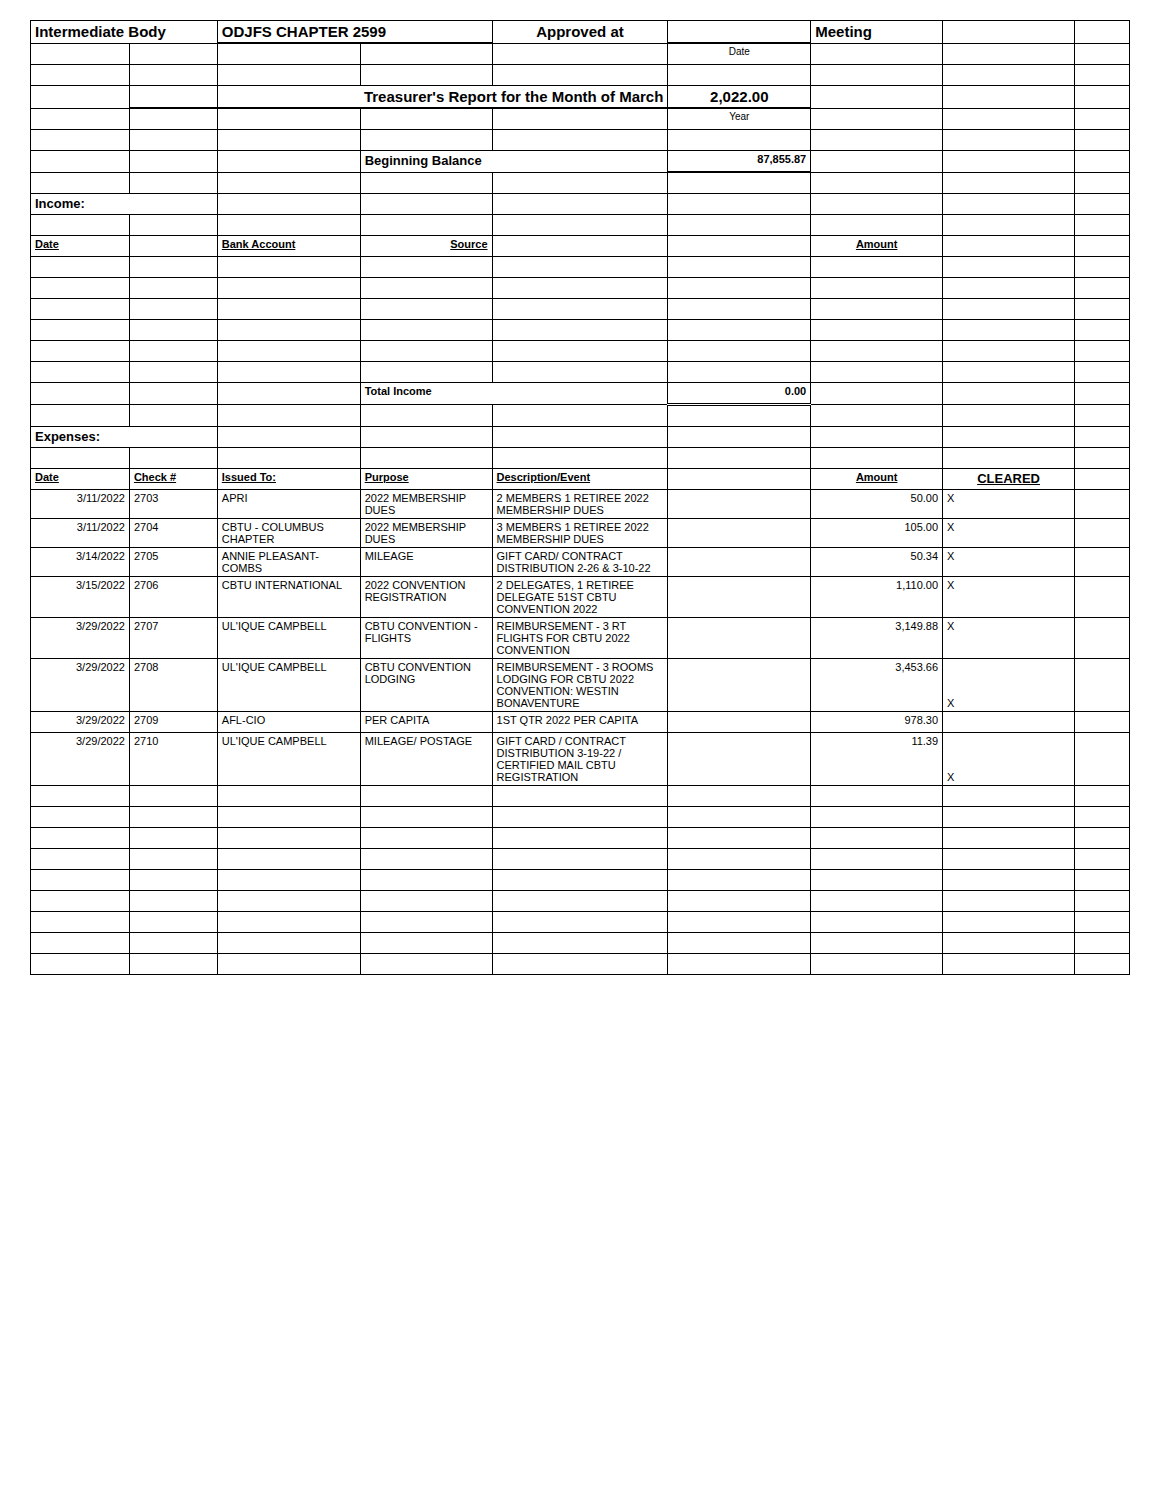| Intermediate Body | ODJFS CHAPTER 2599 | Approved at | | Meeting | | |
| | | | | | Date | | | |
| | | Treasurer's Report for the Month of March | 2,022.00 | | | |
| | | | | | Year | | | |
| | | | Beginning Balance | 87,855.87 | | | |
| Income: | | | | | | | |
| Date | | Bank Account | Source | | | Amount | | |
| | | | Total Income | 0.00 | | | |
| Expenses: | | | | | | | |
| Date | Check # | Issued To: | Purpose | Description/Event | | Amount | CLEARED | |
| 3/11/2022 | 2703 | APRI | 2022 MEMBERSHIP DUES | 2 MEMBERS 1 RETIREE 2022 MEMBERSHIP DUES | | 50.00 | X | |
| 3/11/2022 | 2704 | CBTU - COLUMBUS CHAPTER | 2022 MEMBERSHIP DUES | 3 MEMBERS 1 RETIREE 2022 MEMBERSHIP DUES | | 105.00 | X | |
| 3/14/2022 | 2705 | ANNIE PLEASANT-COMBS | MILEAGE | GIFT CARD/ CONTRACT DISTRIBUTION 2-26 & 3-10-22 | | 50.34 | X | |
| 3/15/2022 | 2706 | CBTU INTERNATIONAL | 2022 CONVENTION REGISTRATION | 2 DELEGATES, 1 RETIREE DELEGATE 51ST CBTU CONVENTION 2022 | | 1,110.00 | X | |
| 3/29/2022 | 2707 | UL'IQUE CAMPBELL | CBTU CONVENTION - FLIGHTS | REIMBURSEMENT - 3 RT FLIGHTS FOR CBTU 2022 CONVENTION | | 3,149.88 | X | |
| 3/29/2022 | 2708 | UL'IQUE CAMPBELL | CBTU CONVENTION LODGING | REIMBURSEMENT - 3 ROOMS LODGING FOR CBTU 2022 CONVENTION: WESTIN BONAVENTURE | | 3,453.66 | X | |
| 3/29/2022 | 2709 | AFL-CIO | PER CAPITA | 1ST QTR 2022 PER CAPITA | | 978.30 | | |
| 3/29/2022 | 2710 | UL'IQUE CAMPBELL | MILEAGE/ POSTAGE | GIFT CARD / CONTRACT DISTRIBUTION 3-19-22 / CERTIFIED MAIL CBTU REGISTRATION | | 11.39 | X | |